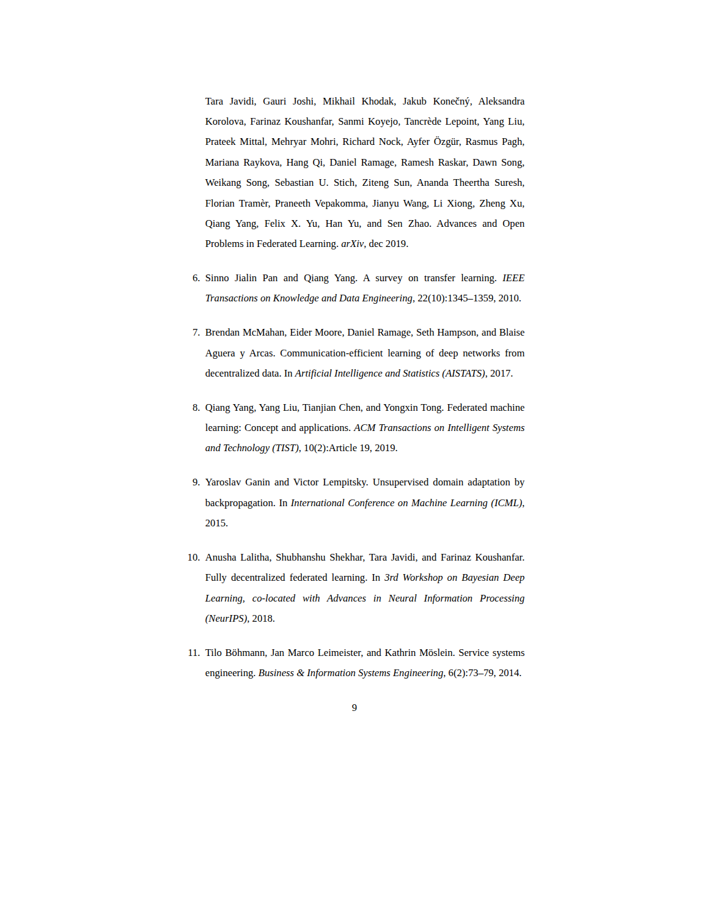Tara Javidi, Gauri Joshi, Mikhail Khodak, Jakub Konečný, Aleksandra Korolova, Farinaz Koushanfar, Sanmi Koyejo, Tancrède Lepoint, Yang Liu, Prateek Mittal, Mehryar Mohri, Richard Nock, Ayfer Özgür, Rasmus Pagh, Mariana Raykova, Hang Qi, Daniel Ramage, Ramesh Raskar, Dawn Song, Weikang Song, Sebastian U. Stich, Ziteng Sun, Ananda Theertha Suresh, Florian Tramèr, Praneeth Vepakomma, Jianyu Wang, Li Xiong, Zheng Xu, Qiang Yang, Felix X. Yu, Han Yu, and Sen Zhao. Advances and Open Problems in Federated Learning. arXiv, dec 2019.
6. Sinno Jialin Pan and Qiang Yang. A survey on transfer learning. IEEE Transactions on Knowledge and Data Engineering, 22(10):1345–1359, 2010.
7. Brendan McMahan, Eider Moore, Daniel Ramage, Seth Hampson, and Blaise Aguera y Arcas. Communication-efficient learning of deep networks from decentralized data. In Artificial Intelligence and Statistics (AISTATS), 2017.
8. Qiang Yang, Yang Liu, Tianjian Chen, and Yongxin Tong. Federated machine learning: Concept and applications. ACM Transactions on Intelligent Systems and Technology (TIST), 10(2):Article 19, 2019.
9. Yaroslav Ganin and Victor Lempitsky. Unsupervised domain adaptation by backpropagation. In International Conference on Machine Learning (ICML), 2015.
10. Anusha Lalitha, Shubhanshu Shekhar, Tara Javidi, and Farinaz Koushanfar. Fully decentralized federated learning. In 3rd Workshop on Bayesian Deep Learning, co-located with Advances in Neural Information Processing (NeurIPS), 2018.
11. Tilo Böhmann, Jan Marco Leimeister, and Kathrin Möslein. Service systems engineering. Business & Information Systems Engineering, 6(2):73–79, 2014.
9